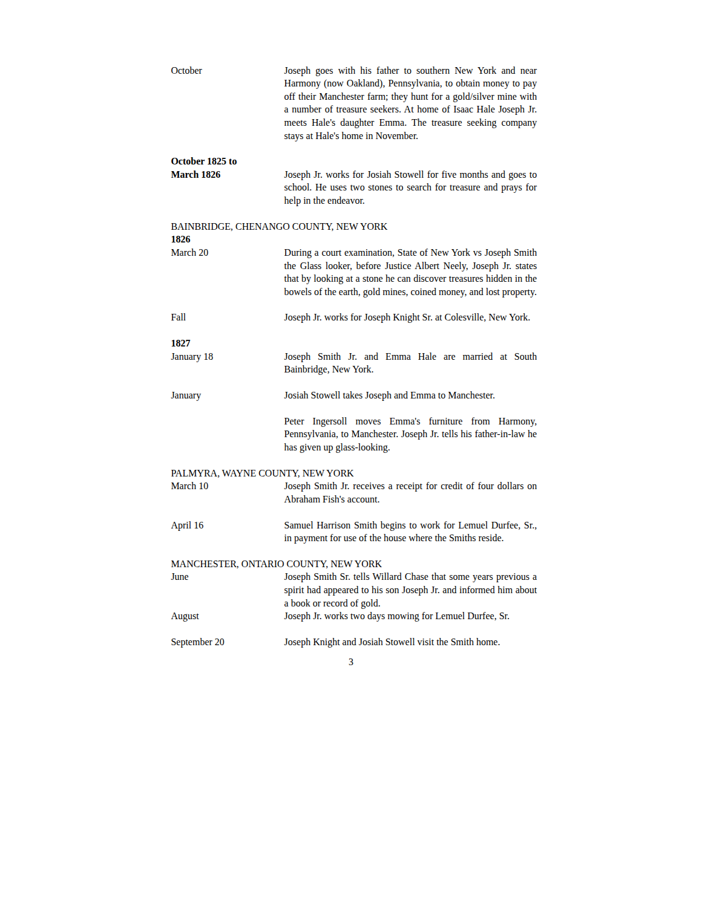| October | Joseph goes with his father to southern New York and near Harmony (now Oakland), Pennsylvania, to obtain money to pay off their Manchester farm; they hunt for a gold/silver mine with a number of treasure seekers. At home of Isaac Hale Joseph Jr. meets Hale's daughter Emma. The treasure seeking company stays at Hale's home in November. |
| October 1825 to | |
| March 1826 | Joseph Jr. works for Josiah Stowell for five months and goes to school. He uses two stones to search for treasure and prays for help in the endeavor. |
| BAINBRIDGE, CHENANGO COUNTY, NEW YORK |
| 1826 |
| March 20 | During a court examination, State of New York vs Joseph Smith the Glass looker, before Justice Albert Neely, Joseph Jr. states that by looking at a stone he can discover treasures hidden in the bowels of the earth, gold mines, coined money, and lost property. |
| Fall | Joseph Jr. works for Joseph Knight Sr. at Colesville, New York. |
| 1827 |
| January 18 | Joseph Smith Jr. and Emma Hale are married at South Bainbridge, New York. |
| January | Josiah Stowell takes Joseph and Emma to Manchester. |
| | Peter Ingersoll moves Emma's furniture from Harmony, Pennsylvania, to Manchester. Joseph Jr. tells his father-in-law he has given up glass-looking. |
| PALMYRA, WAYNE COUNTY, NEW YORK |
| March 10 | Joseph Smith Jr. receives a receipt for credit of four dollars on Abraham Fish's account. |
| April 16 | Samuel Harrison Smith begins to work for Lemuel Durfee, Sr., in payment for use of the house where the Smiths reside. |
| MANCHESTER, ONTARIO COUNTY, NEW YORK |
| June | Joseph Smith Sr. tells Willard Chase that some years previous a spirit had appeared to his son Joseph Jr. and informed him about a book or record of gold. |
| August | Joseph Jr. works two days mowing for Lemuel Durfee, Sr. |
| September 20 | Joseph Knight and Josiah Stowell visit the Smith home. |
3